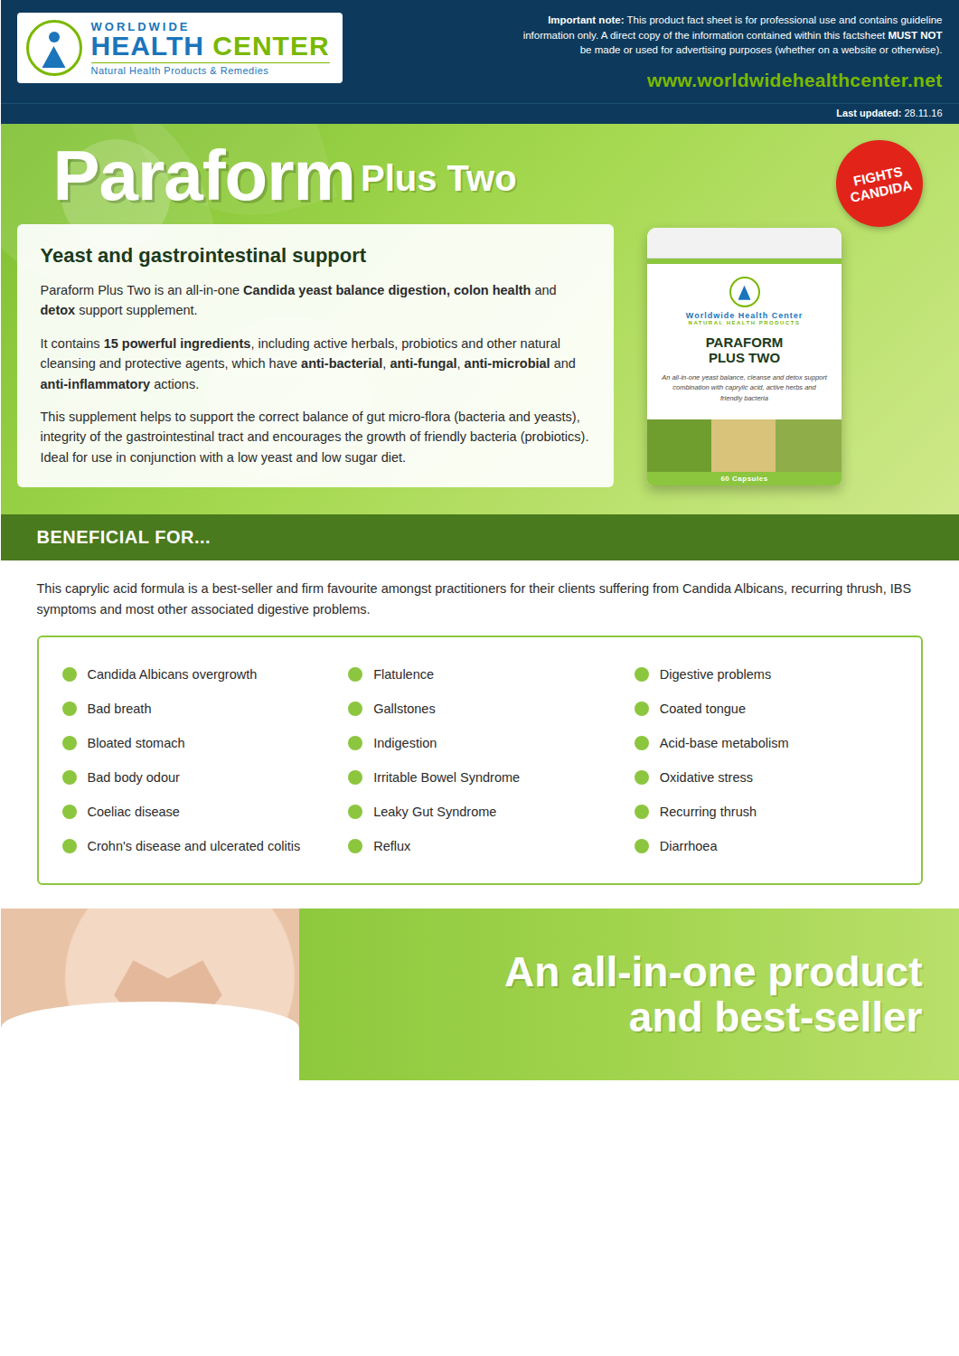WORLDWIDE
HEALTH CENTER
Natural Health Products & Remedies
Important note: This product fact sheet is for professional use and contains guideline information only. A direct copy of the information contained within this factsheet MUST NOT be made or used for advertising purposes (whether on a website or otherwise).
www.worldwidehealthcenter.net
Last updated: 28.11.16
FIGHTS
CANDIDA
Paraform
Plus Two
Yeast and gastrointestinal support
Paraform Plus Two is an all-in-one Candida yeast balance digestion, colon health and detox support supplement.
It contains 15 powerful ingredients, including active herbals, probiotics and other natural cleansing and protective agents, which have anti-bacterial, anti-fungal, anti-microbial and anti-inflammatory actions.
This supplement helps to support the correct balance of gut micro-flora (bacteria and yeasts), integrity of the gastrointestinal tract and encourages the growth of friendly bacteria (probiotics). Ideal for use in conjunction with a low yeast and low sugar diet.
Worldwide Health CenterNATURAL HEALTH PRODUCTS
PARAFORM
PLUS TWO
An all-in-one yeast balance, cleanse and detox support combination with caprylic acid, active herbs and friendly bacteria
60 Capsules
BENEFICIAL FOR...
This caprylic acid formula is a best-seller and firm favourite amongst practitioners for their clients suffering from Candida Albicans, recurring thrush, IBS symptoms and most other associated digestive problems.
Candida Albicans overgrowth
Bad breath
Bloated stomach
Bad body odour
Coeliac disease
Crohn's disease and ulcerated colitis
Flatulence
Gallstones
Indigestion
Irritable Bowel Syndrome
Leaky Gut Syndrome
Reflux
Digestive problems
Coated tongue
Acid-base metabolism
Oxidative stress
Recurring thrush
Diarrhoea
An all-in-one product
and best-seller